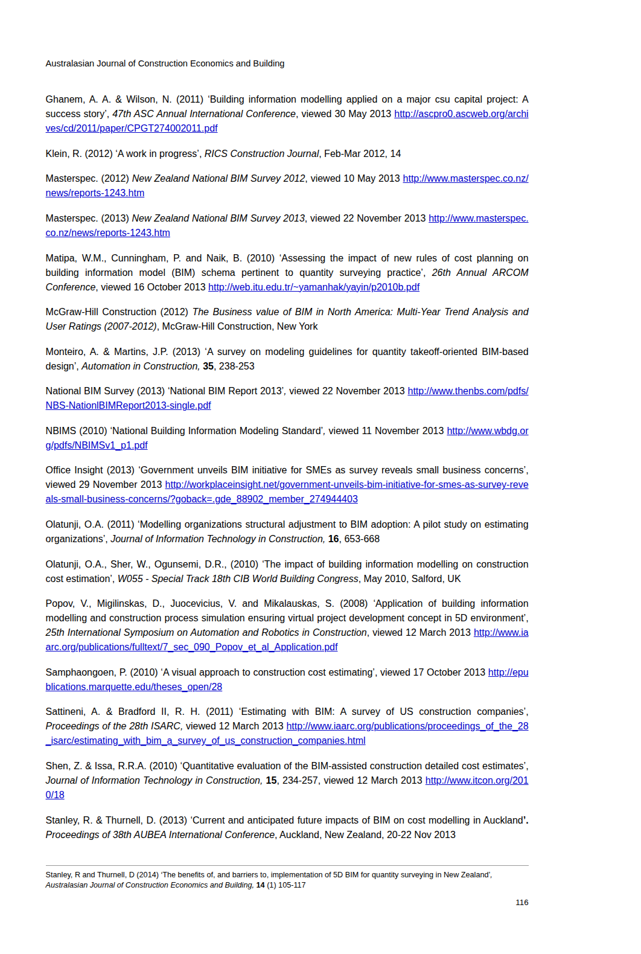Australasian Journal of Construction Economics and Building
Ghanem, A. A. & Wilson, N. (2011) ‘Building information modelling applied on a major csu capital project: A success story’, 47th ASC Annual International Conference, viewed 30 May 2013 http://ascpro0.ascweb.org/archives/cd/2011/paper/CPGT274002011.pdf
Klein, R. (2012) ‘A work in progress’, RICS Construction Journal, Feb-Mar 2012, 14
Masterspec. (2012) New Zealand National BIM Survey 2012, viewed 10 May 2013 http://www.masterspec.co.nz/news/reports-1243.htm
Masterspec. (2013) New Zealand National BIM Survey 2013, viewed 22 November 2013 http://www.masterspec.co.nz/news/reports-1243.htm
Matipa, W.M., Cunningham, P. and Naik, B. (2010) ‘Assessing the impact of new rules of cost planning on building information model (BIM) schema pertinent to quantity surveying practice’, 26th Annual ARCOM Conference, viewed 16 October 2013 http://web.itu.edu.tr/~yamanhak/yayin/p2010b.pdf
McGraw-Hill Construction (2012) The Business value of BIM in North America: Multi-Year Trend Analysis and User Ratings (2007-2012), McGraw-Hill Construction, New York
Monteiro, A. & Martins, J.P. (2013) ‘A survey on modeling guidelines for quantity takeoff-oriented BIM-based design’, Automation in Construction, 35, 238-253
National BIM Survey (2013) ‘National BIM Report 2013’, viewed 22 November 2013 http://www.thenbs.com/pdfs/NBS-NationlBIMReport2013-single.pdf
NBIMS (2010) ‘National Building Information Modeling Standard’, viewed 11 November 2013 http://www.wbdg.org/pdfs/NBIMSv1_p1.pdf
Office Insight (2013) ‘Government unveils BIM initiative for SMEs as survey reveals small business concerns’, viewed 29 November 2013 http://workplaceinsight.net/government-unveils-bim-initiative-for-smes-as-survey-reveals-small-business-concerns/?goback=.gde_88902_member_274944403
Olatunji, O.A. (2011) ‘Modelling organizations structural adjustment to BIM adoption: A pilot study on estimating organizations’, Journal of Information Technology in Construction, 16, 653-668
Olatunji, O.A., Sher, W., Ogunsemi, D.R., (2010) ‘The impact of building information modelling on construction cost estimation’, W055 - Special Track 18th CIB World Building Congress, May 2010, Salford, UK
Popov, V., Migilinskas, D., Juocevicius, V. and Mikalauskas, S. (2008) ‘Application of building information modelling and construction process simulation ensuring virtual project development concept in 5D environment’, 25th International Symposium on Automation and Robotics in Construction, viewed 12 March 2013 http://www.iaarc.org/publications/fulltext/7_sec_090_Popov_et_al_Application.pdf
Samphaongoen, P. (2010) ‘A visual approach to construction cost estimating’, viewed 17 October 2013 http://epublications.marquette.edu/theses_open/28
Sattineni, A. & Bradford II, R. H. (2011) ‘Estimating with BIM: A survey of US construction companies’, Proceedings of the 28th ISARC, viewed 12 March 2013 http://www.iaarc.org/publications/proceedings_of_the_28_isarc/estimating_with_bim_a_survey_of_us_construction_companies.html
Shen, Z. & Issa, R.R.A. (2010) ‘Quantitative evaluation of the BIM-assisted construction detailed cost estimates’, Journal of Information Technology in Construction, 15, 234-257, viewed 12 March 2013 http://www.itcon.org/2010/18
Stanley, R. & Thurnell, D. (2013) ‘Current and anticipated future impacts of BIM on cost modelling in Auckland’. Proceedings of 38th AUBEA International Conference, Auckland, New Zealand, 20-22 Nov 2013
Stanley, R and Thurnell, D (2014) ‘The benefits of, and barriers to, implementation of 5D BIM for quantity surveying in New Zealand’, Australasian Journal of Construction Economics and Building, 14 (1) 105-117
116